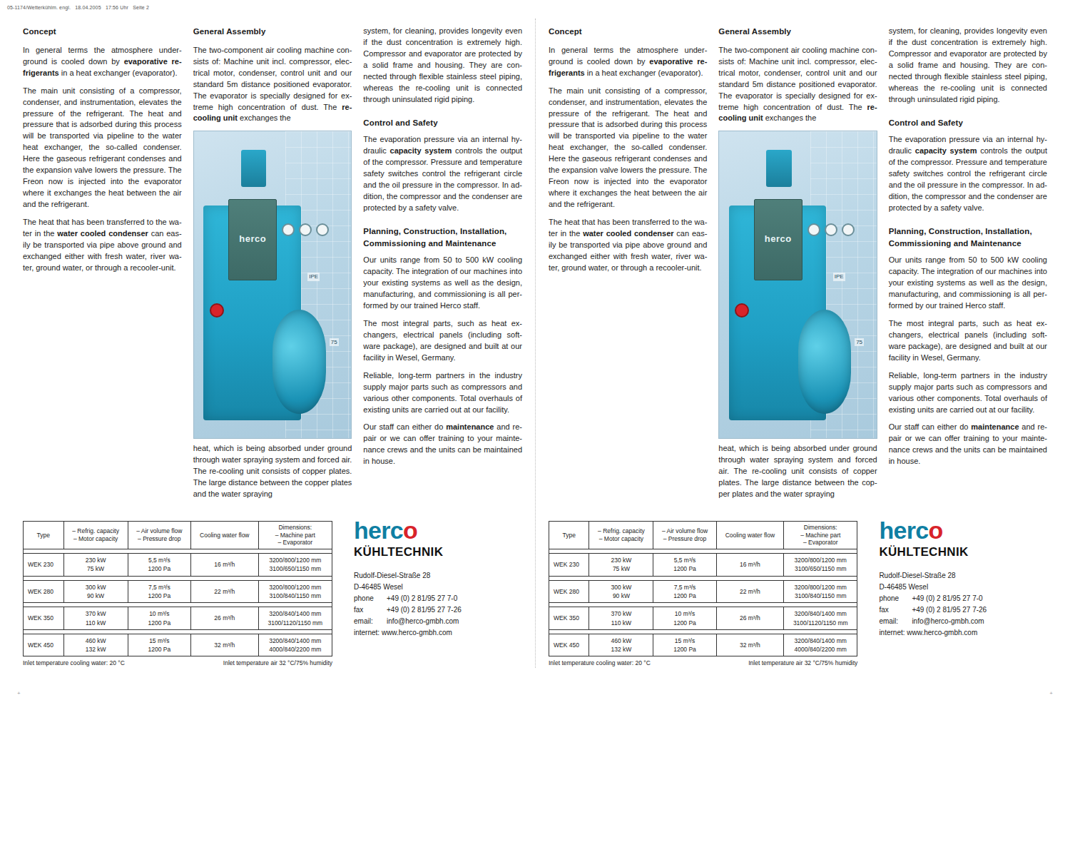05-1174/Wetterkühlm. engl. 18.04.2005 17:56 Uhr Seite 2
Concept
In general terms the atmosphere underground is cooled down by evaporative refrigerants in a heat exchanger (evaporator).
The main unit consisting of a compressor, condenser, and instrumentation, elevates the pressure of the refrigerant. The heat and pressure that is adsorbed during this process will be transported via pipeline to the water heat exchanger, the so-called condenser. Here the gaseous refrigerant condenses and the expansion valve lowers the pressure. The Freon now is injected into the evaporator where it exchanges the heat between the air and the refrigerant.
The heat that has been transferred to the water in the water cooled condenser can easily be transported via pipe above ground and exchanged either with fresh water, river water, ground water, or through a recooler-unit.
General Assembly
The two-component air cooling machine consists of: Machine unit incl. compressor, electrical motor, condenser, control unit and our standard 5m distance positioned evaporator. The evaporator is specially designed for extreme high concentration of dust. The re-cooling unit exchanges the
herco
75
IPE
heat, which is being absorbed under ground through water spraying system and forced air. The re-cooling unit consists of copper plates. The large distance between the copper plates and the water spraying
system, for cleaning, provides longevity even if the dust concentration is extremely high. Compressor and evaporator are protected by a solid frame and housing. They are connected through flexible stainless steel piping, whereas the re-cooling unit is connected through uninsulated rigid piping.
Control and Safety
The evaporation pressure via an internal hydraulic capacity system controls the output of the compressor. Pressure and temperature safety switches control the refrigerant circle and the oil pressure in the compressor. In addition, the compressor and the condenser are protected by a safety valve.
Planning, Construction, Installation, Commissioning and Maintenance
Our units range from 50 to 500 kW cooling capacity. The integration of our machines into your existing systems as well as the design, manufacturing, and commissioning is all performed by our trained Herco staff.
The most integral parts, such as heat exchangers, electrical panels (including software package), are designed and built at our facility in Wesel, Germany.
Reliable, long-term partners in the industry supply major parts such as compressors and various other components. Total overhauls of existing units are carried out at our facility.
Our staff can either do maintenance and repair or we can offer training to your maintenance crews and the units can be maintained in house.
| Type | – Refrig. capacity – Motor capacity | – Air volume flow – Pressure drop | Cooling water flow | Dimensions: – Machine part – Evaporator |
| --- | --- | --- | --- | --- |
| WEK 230 | 230 kW 75 kW | 5,5 m³/s 1200 Pa | 16 m³/h | 3200/800/1200 mm 3100/650/1150 mm |
| WEK 280 | 300 kW 90 kW | 7,5 m³/s 1200 Pa | 22 m³/h | 3200/800/1200 mm 3100/840/1150 mm |
| WEK 350 | 370 kW 110 kW | 10 m³/s 1200 Pa | 26 m³/h | 3200/840/1400 mm 3100/1120/1150 mm |
| WEK 450 | 460 kW 132 kW | 15 m³/s 1200 Pa | 32 m³/h | 3200/840/1400 mm 4000/840/2200 mm |
Inlet temperature cooling water: 20 °C Inlet temperature air 32 °C/75% humidity
herco
KÜHLTECHNIK
Rudolf-Diesel-Straße 28
D-46485 Wesel
phone+49 (0) 2 81/95 27 7-0
fax+49 (0) 2 81/95 27 7-26
email: info@herco-gmbh.com
internet: www.herco-gmbh.com
Concept
In general terms the atmosphere underground is cooled down by evaporative refrigerants in a heat exchanger (evaporator).
The main unit consisting of a compressor, condenser, and instrumentation, elevates the pressure of the refrigerant. The heat and pressure that is adsorbed during this process will be transported via pipeline to the water heat exchanger, the so-called condenser. Here the gaseous refrigerant condenses and the expansion valve lowers the pressure. The Freon now is injected into the evaporator where it exchanges the heat between the air and the refrigerant.
The heat that has been transferred to the water in the water cooled condenser can easily be transported via pipe above ground and exchanged either with fresh water, river water, ground water, or through a recooler-unit.
General Assembly
The two-component air cooling machine consists of: Machine unit incl. compressor, electrical motor, condenser, control unit and our standard 5m distance positioned evaporator. The evaporator is specially designed for extreme high concentration of dust. The re-cooling unit exchanges the
herco
75
IPE
heat, which is being absorbed under ground through water spraying system and forced air. The re-cooling unit consists of copper plates. The large distance between the copper plates and the water spraying
system, for cleaning, provides longevity even if the dust concentration is extremely high. Compressor and evaporator are protected by a solid frame and housing. They are connected through flexible stainless steel piping, whereas the re-cooling unit is connected through uninsulated rigid piping.
Control and Safety
The evaporation pressure via an internal hydraulic capacity system controls the output of the compressor. Pressure and temperature safety switches control the refrigerant circle and the oil pressure in the compressor. In addition, the compressor and the condenser are protected by a safety valve.
Planning, Construction, Installation, Commissioning and Maintenance
Our units range from 50 to 500 kW cooling capacity. The integration of our machines into your existing systems as well as the design, manufacturing, and commissioning is all performed by our trained Herco staff.
The most integral parts, such as heat exchangers, electrical panels (including software package), are designed and built at our facility in Wesel, Germany.
Reliable, long-term partners in the industry supply major parts such as compressors and various other components. Total overhauls of existing units are carried out at our facility.
Our staff can either do maintenance and repair or we can offer training to your maintenance crews and the units can be maintained in house.
| Type | – Refrig. capacity – Motor capacity | – Air volume flow – Pressure drop | Cooling water flow | Dimensions: – Machine part – Evaporator |
| --- | --- | --- | --- | --- |
| WEK 230 | 230 kW 75 kW | 5,5 m³/s 1200 Pa | 16 m³/h | 3200/800/1200 mm 3100/650/1150 mm |
| WEK 280 | 300 kW 90 kW | 7,5 m³/s 1200 Pa | 22 m³/h | 3200/800/1200 mm 3100/840/1150 mm |
| WEK 350 | 370 kW 110 kW | 10 m³/s 1200 Pa | 26 m³/h | 3200/840/1400 mm 3100/1120/1150 mm |
| WEK 450 | 460 kW 132 kW | 15 m³/s 1200 Pa | 32 m³/h | 3200/840/1400 mm 4000/840/2200 mm |
Inlet temperature cooling water: 20 °C Inlet temperature air 32 °C/75% humidity
herco
KÜHLTECHNIK
Rudolf-Diesel-Straße 28
D-46485 Wesel
phone+49 (0) 2 81/95 27 7-0
fax+49 (0) 2 81/95 27 7-26
email: info@herco-gmbh.com
internet: www.herco-gmbh.com
+ +